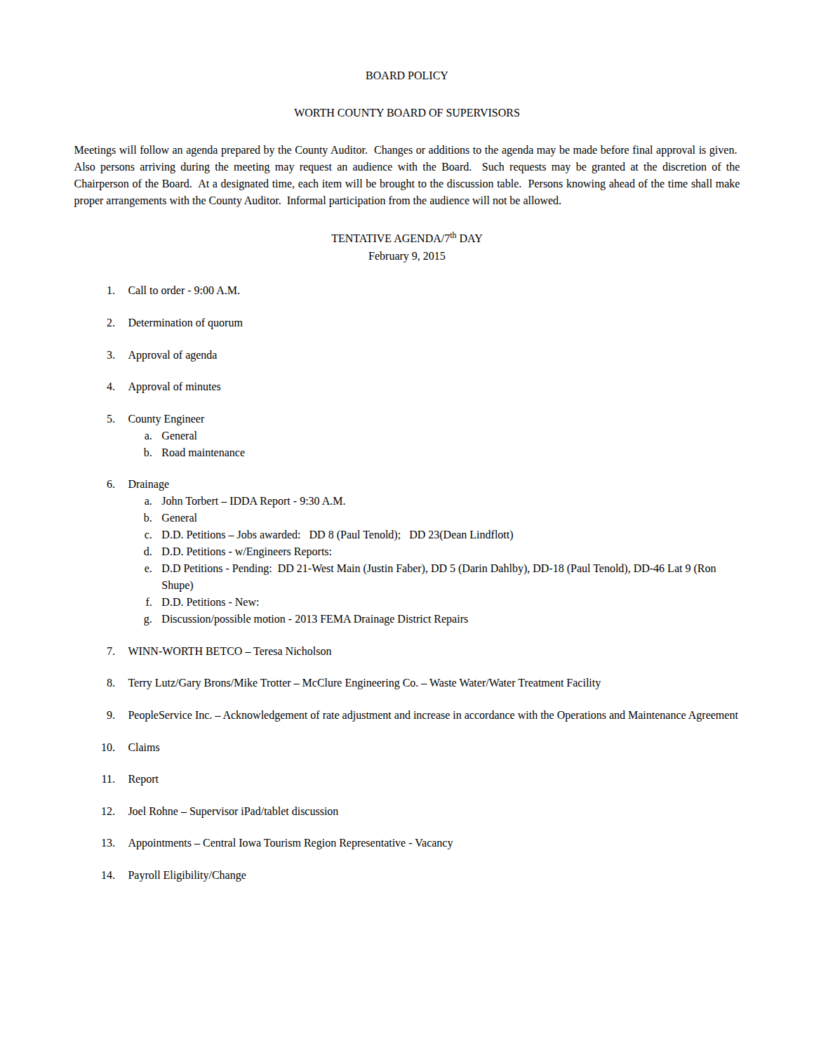BOARD POLICY
WORTH COUNTY BOARD OF SUPERVISORS
Meetings will follow an agenda prepared by the County Auditor. Changes or additions to the agenda may be made before final approval is given. Also persons arriving during the meeting may request an audience with the Board. Such requests may be granted at the discretion of the Chairperson of the Board. At a designated time, each item will be brought to the discussion table. Persons knowing ahead of the time shall make proper arrangements with the County Auditor. Informal participation from the audience will not be allowed.
TENTATIVE AGENDA/7th DAY February 9, 2015
Call to order - 9:00 A.M.
Determination of quorum
Approval of agenda
Approval of minutes
County Engineer
General
Road maintenance
Drainage
John Torbert – IDDA Report - 9:30 A.M.
General
D.D. Petitions – Jobs awarded: DD 8 (Paul Tenold); DD 23(Dean Lindflott)
D.D. Petitions - w/Engineers Reports:
D.D Petitions - Pending: DD 21-West Main (Justin Faber), DD 5 (Darin Dahlby), DD-18 (Paul Tenold), DD-46 Lat 9 (Ron Shupe)
D.D. Petitions - New:
Discussion/possible motion - 2013 FEMA Drainage District Repairs
WINN-WORTH BETCO – Teresa Nicholson
Terry Lutz/Gary Brons/Mike Trotter – McClure Engineering Co. – Waste Water/Water Treatment Facility
PeopleService Inc. – Acknowledgement of rate adjustment and increase in accordance with the Operations and Maintenance Agreement
Claims
Report
Joel Rohne – Supervisor iPad/tablet discussion
Appointments – Central Iowa Tourism Region Representative - Vacancy
Payroll Eligibility/Change